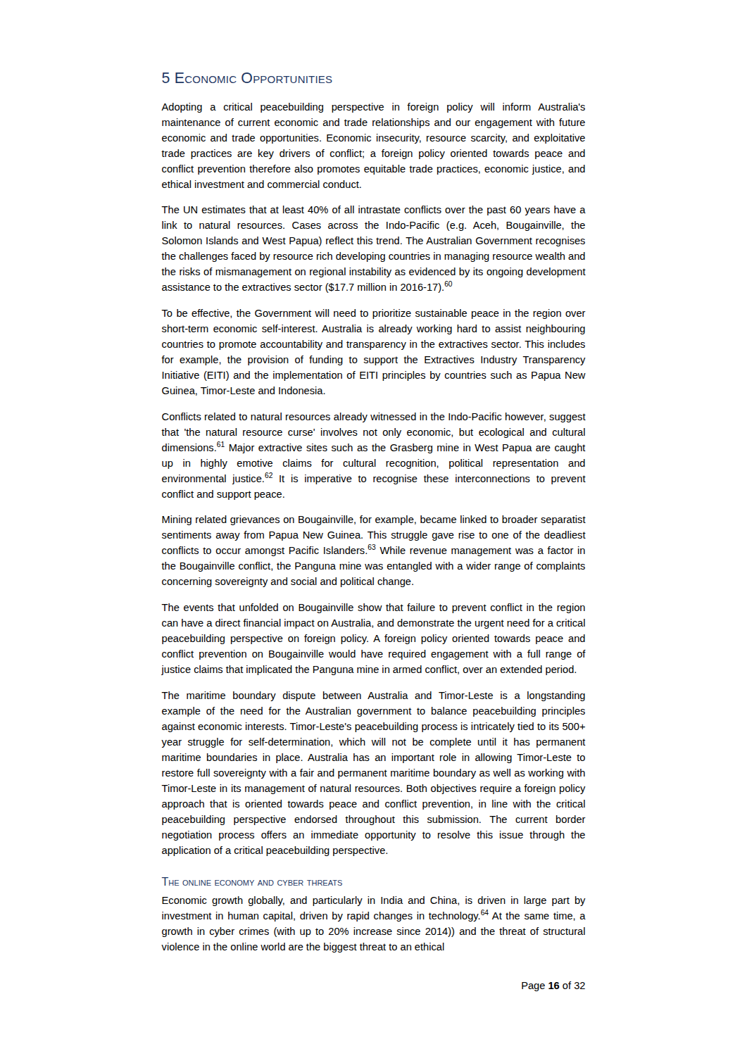5 Economic Opportunities
Adopting a critical peacebuilding perspective in foreign policy will inform Australia's maintenance of current economic and trade relationships and our engagement with future economic and trade opportunities. Economic insecurity, resource scarcity, and exploitative trade practices are key drivers of conflict; a foreign policy oriented towards peace and conflict prevention therefore also promotes equitable trade practices, economic justice, and ethical investment and commercial conduct.
The UN estimates that at least 40% of all intrastate conflicts over the past 60 years have a link to natural resources. Cases across the Indo-Pacific (e.g. Aceh, Bougainville, the Solomon Islands and West Papua) reflect this trend. The Australian Government recognises the challenges faced by resource rich developing countries in managing resource wealth and the risks of mismanagement on regional instability as evidenced by its ongoing development assistance to the extractives sector ($17.7 million in 2016-17).60
To be effective, the Government will need to prioritize sustainable peace in the region over short-term economic self-interest. Australia is already working hard to assist neighbouring countries to promote accountability and transparency in the extractives sector. This includes for example, the provision of funding to support the Extractives Industry Transparency Initiative (EITI) and the implementation of EITI principles by countries such as Papua New Guinea, Timor-Leste and Indonesia.
Conflicts related to natural resources already witnessed in the Indo-Pacific however, suggest that 'the natural resource curse' involves not only economic, but ecological and cultural dimensions.61 Major extractive sites such as the Grasberg mine in West Papua are caught up in highly emotive claims for cultural recognition, political representation and environmental justice.62 It is imperative to recognise these interconnections to prevent conflict and support peace.
Mining related grievances on Bougainville, for example, became linked to broader separatist sentiments away from Papua New Guinea. This struggle gave rise to one of the deadliest conflicts to occur amongst Pacific Islanders.63 While revenue management was a factor in the Bougainville conflict, the Panguna mine was entangled with a wider range of complaints concerning sovereignty and social and political change.
The events that unfolded on Bougainville show that failure to prevent conflict in the region can have a direct financial impact on Australia, and demonstrate the urgent need for a critical peacebuilding perspective on foreign policy. A foreign policy oriented towards peace and conflict prevention on Bougainville would have required engagement with a full range of justice claims that implicated the Panguna mine in armed conflict, over an extended period.
The maritime boundary dispute between Australia and Timor-Leste is a longstanding example of the need for the Australian government to balance peacebuilding principles against economic interests. Timor-Leste's peacebuilding process is intricately tied to its 500+ year struggle for self-determination, which will not be complete until it has permanent maritime boundaries in place. Australia has an important role in allowing Timor-Leste to restore full sovereignty with a fair and permanent maritime boundary as well as working with Timor-Leste in its management of natural resources. Both objectives require a foreign policy approach that is oriented towards peace and conflict prevention, in line with the critical peacebuilding perspective endorsed throughout this submission. The current border negotiation process offers an immediate opportunity to resolve this issue through the application of a critical peacebuilding perspective.
The online economy and cyber threats
Economic growth globally, and particularly in India and China, is driven in large part by investment in human capital, driven by rapid changes in technology.64 At the same time, a growth in cyber crimes (with up to 20% increase since 2014)) and the threat of structural violence in the online world are the biggest threat to an ethical
Page 16 of 32